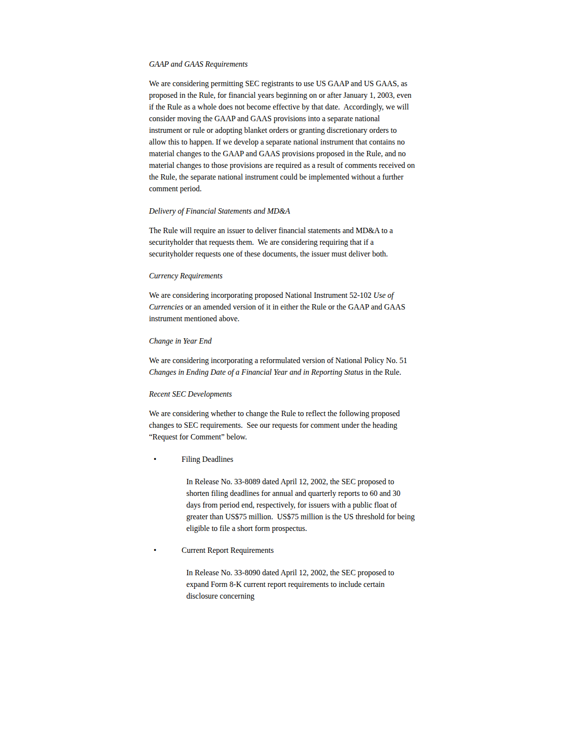GAAP and GAAS Requirements
We are considering permitting SEC registrants to use US GAAP and US GAAS, as proposed in the Rule, for financial years beginning on or after January 1, 2003, even if the Rule as a whole does not become effective by that date. Accordingly, we will consider moving the GAAP and GAAS provisions into a separate national instrument or rule or adopting blanket orders or granting discretionary orders to allow this to happen. If we develop a separate national instrument that contains no material changes to the GAAP and GAAS provisions proposed in the Rule, and no material changes to those provisions are required as a result of comments received on the Rule, the separate national instrument could be implemented without a further comment period.
Delivery of Financial Statements and MD&A
The Rule will require an issuer to deliver financial statements and MD&A to a securityholder that requests them. We are considering requiring that if a securityholder requests one of these documents, the issuer must deliver both.
Currency Requirements
We are considering incorporating proposed National Instrument 52-102 Use of Currencies or an amended version of it in either the Rule or the GAAP and GAAS instrument mentioned above.
Change in Year End
We are considering incorporating a reformulated version of National Policy No. 51 Changes in Ending Date of a Financial Year and in Reporting Status in the Rule.
Recent SEC Developments
We are considering whether to change the Rule to reflect the following proposed changes to SEC requirements. See our requests for comment under the heading “Request for Comment” below.
Filing Deadlines
In Release No. 33-8089 dated April 12, 2002, the SEC proposed to shorten filing deadlines for annual and quarterly reports to 60 and 30 days from period end, respectively, for issuers with a public float of greater than US$75 million. US$75 million is the US threshold for being eligible to file a short form prospectus.
Current Report Requirements
In Release No. 33-8090 dated April 12, 2002, the SEC proposed to expand Form 8-K current report requirements to include certain disclosure concerning